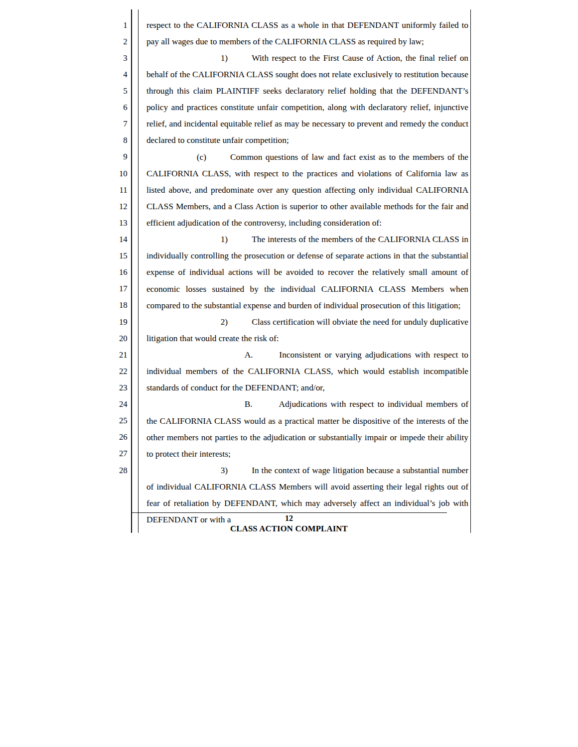1
2
3
4
5
6
7
8
9
10
11
12
13
14
15
16
17
18
19
20
21
22
23
24
25
26
27
28
respect to the CALIFORNIA CLASS as a whole in that DEFENDANT uniformly failed to pay all wages due to members of the CALIFORNIA CLASS as required by law;
1) With respect to the First Cause of Action, the final relief on behalf of the CALIFORNIA CLASS sought does not relate exclusively to restitution because through this claim PLAINTIFF seeks declaratory relief holding that the DEFENDANT’s policy and practices constitute unfair competition, along with declaratory relief, injunctive relief, and incidental equitable relief as may be necessary to prevent and remedy the conduct declared to constitute unfair competition;
(c) Common questions of law and fact exist as to the members of the CALIFORNIA CLASS, with respect to the practices and violations of California law as listed above, and predominate over any question affecting only individual CALIFORNIA CLASS Members, and a Class Action is superior to other available methods for the fair and efficient adjudication of the controversy, including consideration of:
1) The interests of the members of the CALIFORNIA CLASS in individually controlling the prosecution or defense of separate actions in that the substantial expense of individual actions will be avoided to recover the relatively small amount of economic losses sustained by the individual CALIFORNIA CLASS Members when compared to the substantial expense and burden of individual prosecution of this litigation;
2) Class certification will obviate the need for unduly duplicative litigation that would create the risk of:
A. Inconsistent or varying adjudications with respect to individual members of the CALIFORNIA CLASS, which would establish incompatible standards of conduct for the DEFENDANT; and/or,
B. Adjudications with respect to individual members of the CALIFORNIA CLASS would as a practical matter be dispositive of the interests of the other members not parties to the adjudication or substantially impair or impede their ability to protect their interests;
3) In the context of wage litigation because a substantial number of individual CALIFORNIA CLASS Members will avoid asserting their legal rights out of fear of retaliation by DEFENDANT, which may adversely affect an individual’s job with DEFENDANT or with a
12 CLASS ACTION COMPLAINT